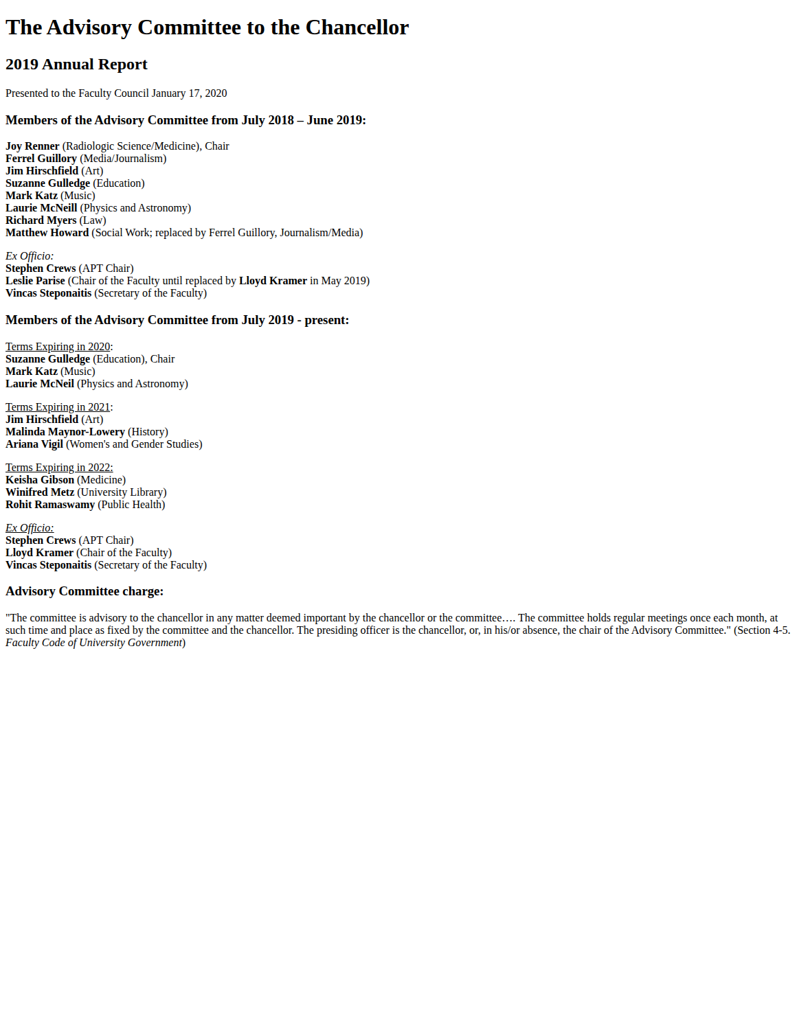The Advisory Committee to the Chancellor
2019 Annual Report
Presented to the Faculty Council January 17, 2020
Members of the Advisory Committee from July 2018 – June 2019:
Joy Renner (Radiologic Science/Medicine), Chair
Ferrel Guillory (Media/Journalism)
Jim Hirschfield (Art)
Suzanne Gulledge (Education)
Mark Katz (Music)
Laurie McNeill (Physics and Astronomy)
Richard Myers (Law)
Matthew Howard (Social Work; replaced by Ferrel Guillory, Journalism/Media)
Ex Officio:
Stephen Crews (APT Chair)
Leslie Parise (Chair of the Faculty until replaced by Lloyd Kramer in May 2019)
Vincas Steponaitis (Secretary of the Faculty)
Members of the Advisory Committee from July 2019 - present:
Terms Expiring in 2020:
Suzanne Gulledge (Education), Chair
Mark Katz (Music)
Laurie McNeil (Physics and Astronomy)
Terms Expiring in 2021:
Jim Hirschfield (Art)
Malinda Maynor-Lowery (History)
Ariana Vigil (Women's and Gender Studies)
Terms Expiring in 2022:
Keisha Gibson (Medicine)
Winifred Metz (University Library)
Rohit Ramaswamy (Public Health)
Ex Officio:
Stephen Crews (APT Chair)
Lloyd Kramer (Chair of the Faculty)
Vincas Steponaitis (Secretary of the Faculty)
Advisory Committee charge:
"The committee is advisory to the chancellor in any matter deemed important by the chancellor or the committee…. The committee holds regular meetings once each month, at such time and place as fixed by the committee and the chancellor. The presiding officer is the chancellor, or, in his/or absence, the chair of the Advisory Committee." (Section 4-5. Faculty Code of University Government)